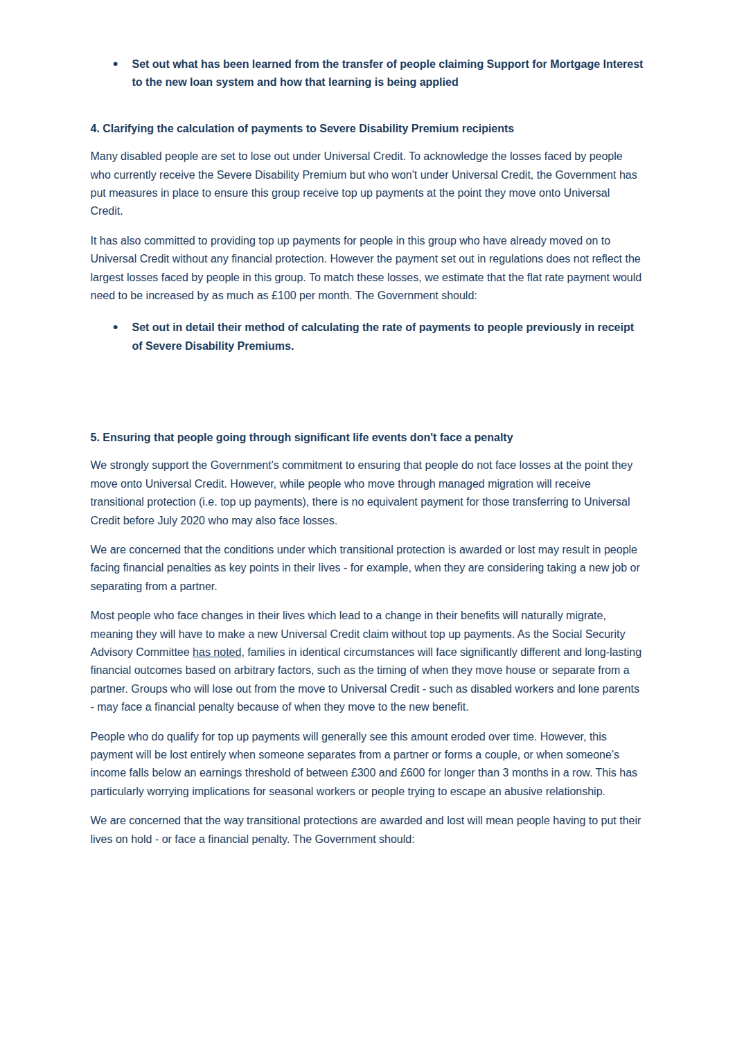Set out what has been learned from the transfer of people claiming Support for Mortgage Interest to the new loan system and how that learning is being applied
4. Clarifying the calculation of payments to Severe Disability Premium recipients
Many disabled people are set to lose out under Universal Credit. To acknowledge the losses faced by people who currently receive the Severe Disability Premium but who won't under Universal Credit, the Government has put measures in place to ensure this group receive top up payments at the point they move onto Universal Credit.
It has also committed to providing top up payments for people in this group who have already moved on to Universal Credit without any financial protection. However the payment set out in regulations does not reflect the largest losses faced by people in this group. To match these losses, we estimate that the flat rate payment would need to be increased by as much as £100 per month. The Government should:
Set out in detail their method of calculating the rate of payments to people previously in receipt of Severe Disability Premiums.
5. Ensuring that people going through significant life events don't face a penalty
We strongly support the Government's commitment to ensuring that people do not face losses at the point they move onto Universal Credit. However, while people who move through managed migration will receive transitional protection (i.e. top up payments), there is no equivalent payment for those transferring to Universal Credit before July 2020 who may also face losses.
We are concerned that the conditions under which transitional protection is awarded or lost may result in people facing financial penalties as key points in their lives - for example, when they are considering taking a new job or separating from a partner.
Most people who face changes in their lives which lead to a change in their benefits will naturally migrate, meaning they will have to make a new Universal Credit claim without top up payments. As the Social Security Advisory Committee has noted, families in identical circumstances will face significantly different and long-lasting financial outcomes based on arbitrary factors, such as the timing of when they move house or separate from a partner. Groups who will lose out from the move to Universal Credit - such as disabled workers and lone parents - may face a financial penalty because of when they move to the new benefit.
People who do qualify for top up payments will generally see this amount eroded over time. However, this payment will be lost entirely when someone separates from a partner or forms a couple, or when someone's income falls below an earnings threshold of between £300 and £600 for longer than 3 months in a row. This has particularly worrying implications for seasonal workers or people trying to escape an abusive relationship.
We are concerned that the way transitional protections are awarded and lost will mean people having to put their lives on hold - or face a financial penalty. The Government should: